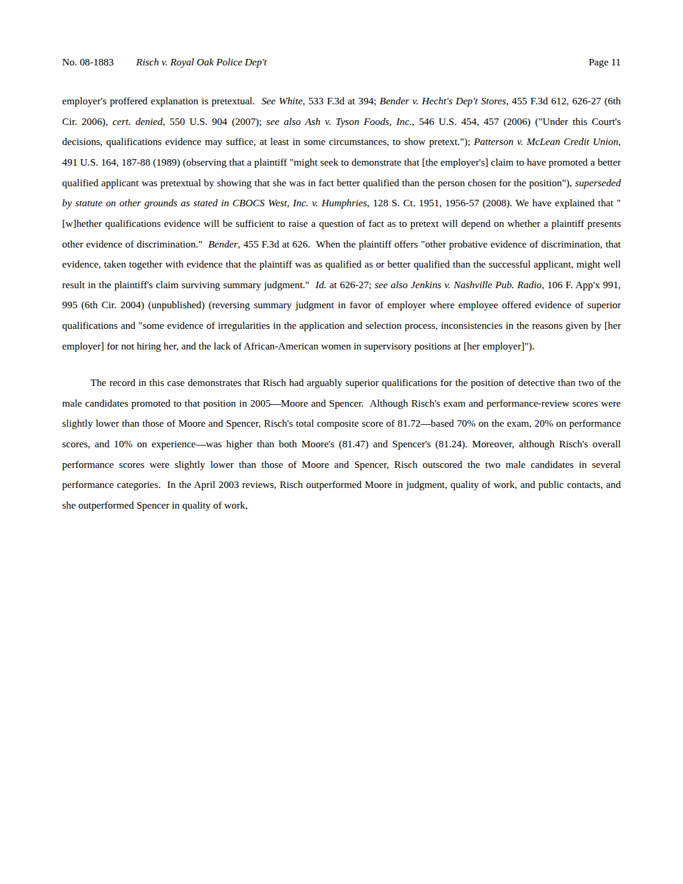No. 08-1883 Risch v. Royal Oak Police Dep't Page 11
employer's proffered explanation is pretextual. See White, 533 F.3d at 394; Bender v. Hecht's Dep't Stores, 455 F.3d 612, 626-27 (6th Cir. 2006), cert. denied, 550 U.S. 904 (2007); see also Ash v. Tyson Foods, Inc., 546 U.S. 454, 457 (2006) ("Under this Court's decisions, qualifications evidence may suffice, at least in some circumstances, to show pretext."); Patterson v. McLean Credit Union, 491 U.S. 164, 187-88 (1989) (observing that a plaintiff "might seek to demonstrate that [the employer's] claim to have promoted a better qualified applicant was pretextual by showing that she was in fact better qualified than the person chosen for the position"), superseded by statute on other grounds as stated in CBOCS West, Inc. v. Humphries, 128 S. Ct. 1951, 1956-57 (2008). We have explained that "[w]hether qualifications evidence will be sufficient to raise a question of fact as to pretext will depend on whether a plaintiff presents other evidence of discrimination." Bender, 455 F.3d at 626. When the plaintiff offers "other probative evidence of discrimination, that evidence, taken together with evidence that the plaintiff was as qualified as or better qualified than the successful applicant, might well result in the plaintiff's claim surviving summary judgment." Id. at 626-27; see also Jenkins v. Nashville Pub. Radio, 106 F. App'x 991, 995 (6th Cir. 2004) (unpublished) (reversing summary judgment in favor of employer where employee offered evidence of superior qualifications and "some evidence of irregularities in the application and selection process, inconsistencies in the reasons given by [her employer] for not hiring her, and the lack of African-American women in supervisory positions at [her employer]").
The record in this case demonstrates that Risch had arguably superior qualifications for the position of detective than two of the male candidates promoted to that position in 2005—Moore and Spencer. Although Risch's exam and performance-review scores were slightly lower than those of Moore and Spencer, Risch's total composite score of 81.72—based 70% on the exam, 20% on performance scores, and 10% on experience—was higher than both Moore's (81.47) and Spencer's (81.24). Moreover, although Risch's overall performance scores were slightly lower than those of Moore and Spencer, Risch outscored the two male candidates in several performance categories. In the April 2003 reviews, Risch outperformed Moore in judgment, quality of work, and public contacts, and she outperformed Spencer in quality of work,